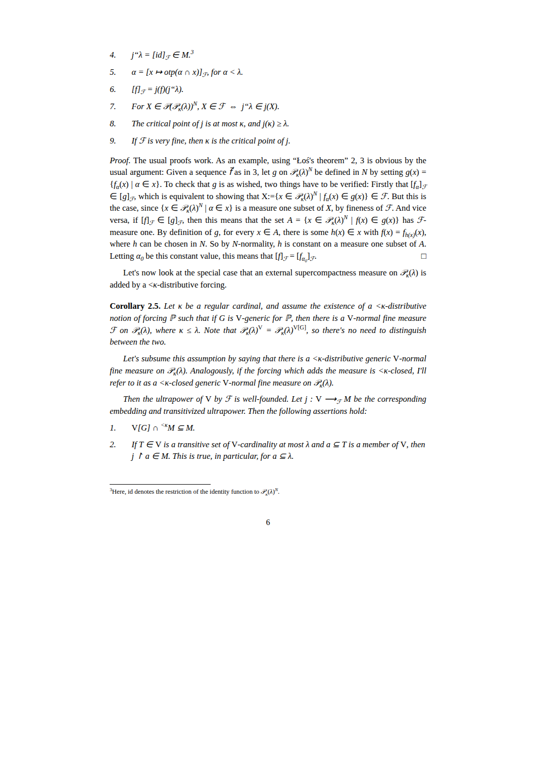4. j“λ = [id]ℱ ∈ M.3
5. α = [x ↦ otp(α ∩ x)]ℱ, for α < λ.
6. [f]ℱ = j(f)(j“λ).
7. For X ∈ 𝒫(𝒫κ(λ))N, X ∈ ℱ ⇔ j“λ ∈ j(X).
8. The critical point of j is at most κ, and j(κ) ≥ λ.
9. If ℱ is very fine, then κ is the critical point of j.
Proof. The usual proofs work. As an example, using “Łoś's theorem” 2, 3 is obvious by the usual argument: Given a sequence f⃗ as in 3, let g on 𝒫κ(λ)N be defined in N by setting g(x) = {fα(x) | α ∈ x}. To check that g is as wished, two things have to be verified: Firstly that [fα]ℱ ∈ [g]ℱ, which is equivalent to showing that X:={x ∈ 𝒫κ(λ)N | fα(x) ∈ g(x)} ∈ ℱ. But this is the case, since {x ∈ 𝒫κ(λ)N | α ∈ x} is a measure one subset of X, by fineness of ℱ. And vice versa, if [f]ℱ ∈ [g]ℱ, then this means that the set A = {x ∈ 𝒫κ(λ)N | f(x) ∈ g(x)} has ℱ-measure one. By definition of g, for every x ∈ A, there is some h(x) ∈ x with f(x) = fh(x)(x), where h can be chosen in N. So by N-normality, h is constant on a measure one subset of A. Letting α0 be this constant value, this means that [f]ℱ = [fα0]ℱ. □
Let's now look at the special case that an external supercompactness measure on 𝒫κ(λ) is added by a <κ-distributive forcing.
Corollary 2.5. Let κ be a regular cardinal, and assume the existence of a <κ-distributive notion of forcing ℙ such that if G is V-generic for ℙ, then there is a V-normal fine measure ℱ on 𝒫κ(λ), where κ ≤ λ. Note that 𝒫κ(λ)V = 𝒫κ(λ)V[G], so there's no need to distinguish between the two.
Let's subsume this assumption by saying that there is a <κ-distributive generic V-normal fine measure on 𝒫κ(λ). Analogously, if the forcing which adds the measure is <κ-closed, I'll refer to it as a <κ-closed generic V-normal fine measure on 𝒫κ(λ).
Then the ultrapower of V by ℱ is well-founded. Let j : V ⟶ℱ M be the corresponding embedding and transitivized ultrapower. Then the following assertions hold:
1. V[G] ∩ <κM ⊆ M.
2. If T ∈ V is a transitive set of V-cardinality at most λ and a ⊆ T is a member of V, then j ↾ a ∈ M. This is true, in particular, for a ⊆ λ.
3Here, id denotes the restriction of the identity function to 𝒫κ(λ)N.
6